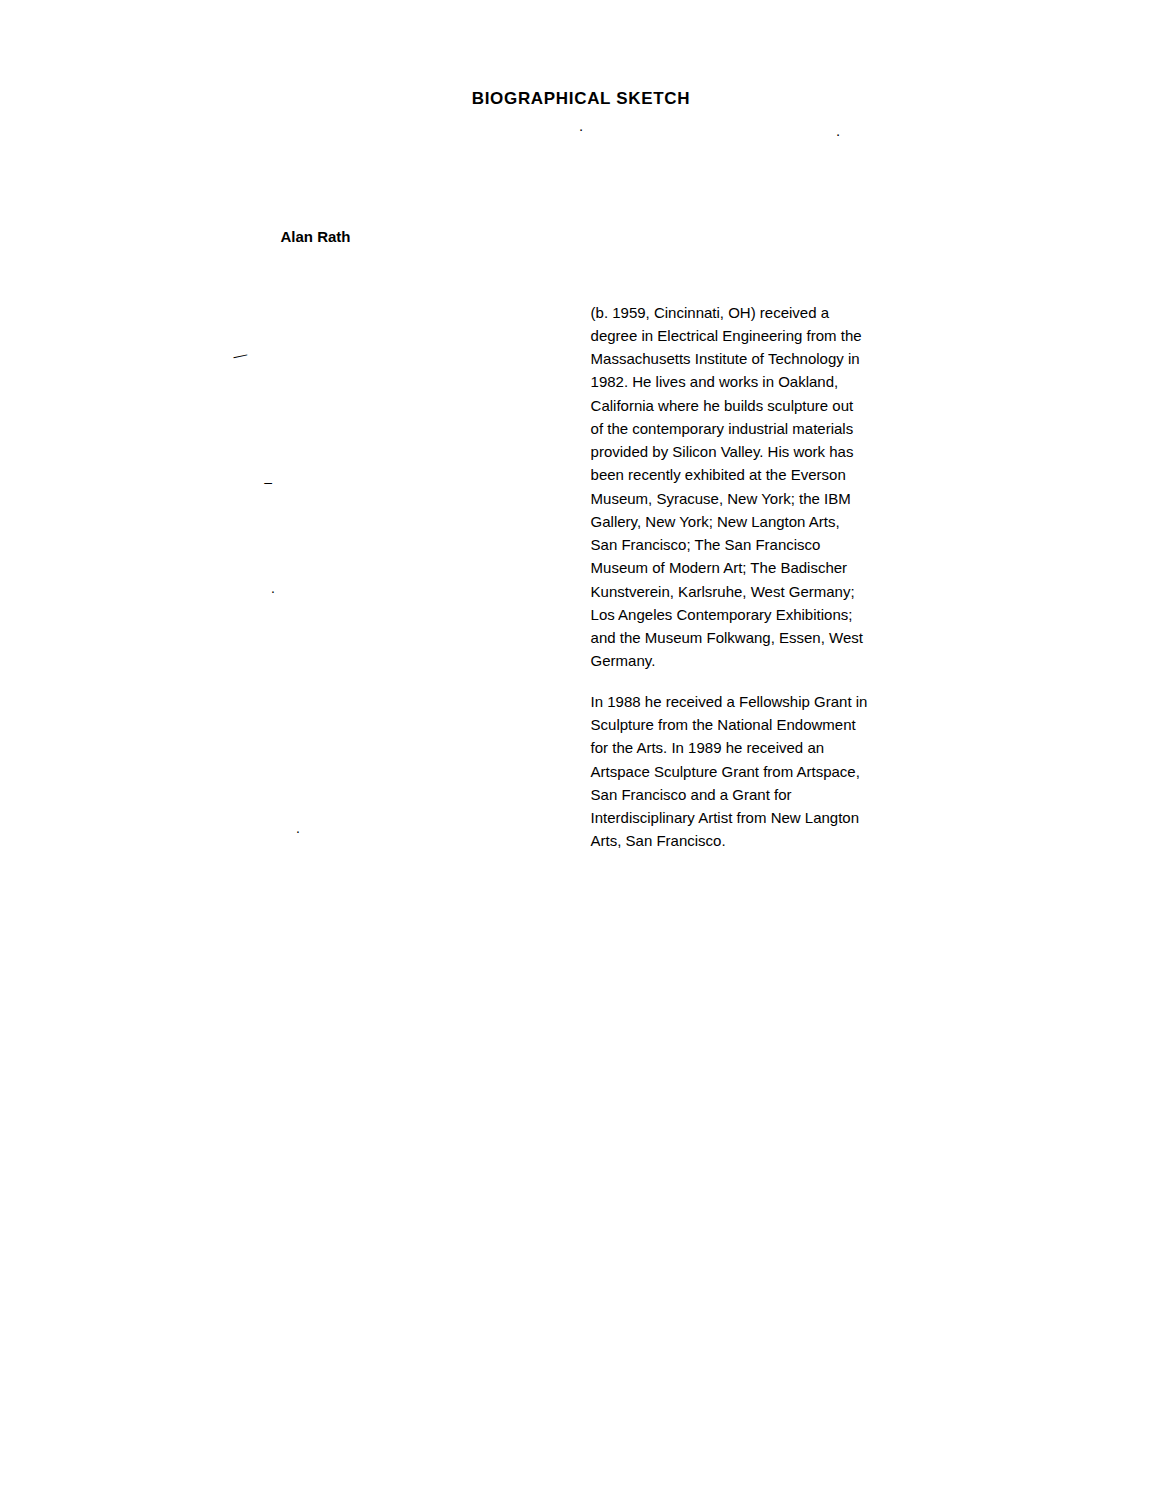BIOGRAPHICAL SKETCH
.
.
Alan Rath
— – . .
(b. 1959, Cincinnati, OH) received a degree in Electrical Engineering from the Massachusetts Institute of Technology in 1982. He lives and works in Oakland, California where he builds sculpture out of the contemporary industrial materials provided by Silicon Valley. His work has been recently exhibited at the Everson Museum, Syracuse, New York; the IBM Gallery, New York; New Langton Arts, San Francisco; The San Francisco Museum of Modern Art; The Badischer Kunstverein, Karlsruhe, West Germany; Los Angeles Contemporary Exhibitions; and the Museum Folkwang, Essen, West Germany.
In 1988 he received a Fellowship Grant in Sculpture from the National Endowment for the Arts. In 1989 he received an Artspace Sculpture Grant from Artspace, San Francisco and a Grant for Interdisciplinary Artist from New Langton Arts, San Francisco.